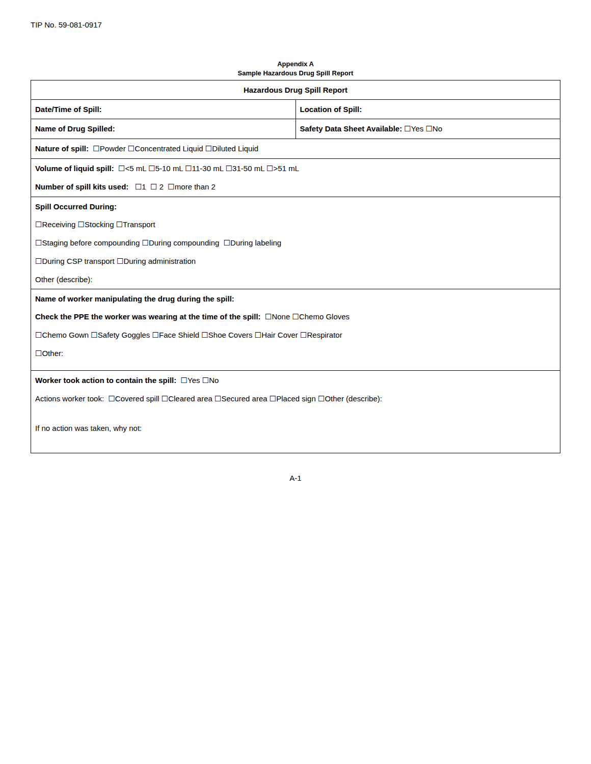TIP No. 59-081-0917
Appendix A
Sample Hazardous Drug Spill Report
| Hazardous Drug Spill Report |
| Date/Time of Spill: | Location of Spill: |
| Name of Drug Spilled: | Safety Data Sheet Available: ☐ Yes ☐ No |
| Nature of spill: ☐ Powder ☐ Concentrated Liquid ☐ Diluted Liquid |
| Volume of liquid spill: ☐ <5 mL ☐ 5-10 mL ☐ 11-30 mL ☐ 31-50 mL ☐ >51 mL Number of spill kits used: ☐ 1 ☐ 2 ☐ more than 2 |
| Spill Occurred During: ☐ Receiving ☐ Stocking ☐ Transport ☐ Staging before compounding ☐ During compounding ☐ During labeling ☐ During CSP transport ☐ During administration Other (describe): |
| Name of worker manipulating the drug during the spill: Check the PPE the worker was wearing at the time of the spill: ☐ None ☐ Chemo Gloves ☐ Chemo Gown ☐ Safety Goggles ☐ Face Shield ☐ Shoe Covers ☐ Hair Cover ☐ Respirator ☐ Other: |
| Worker took action to contain the spill: ☐ Yes ☐ No Actions worker took: ☐ Covered spill ☐ Cleared area ☐ Secured area ☐ Placed sign ☐ Other (describe): If no action was taken, why not: |
A-1